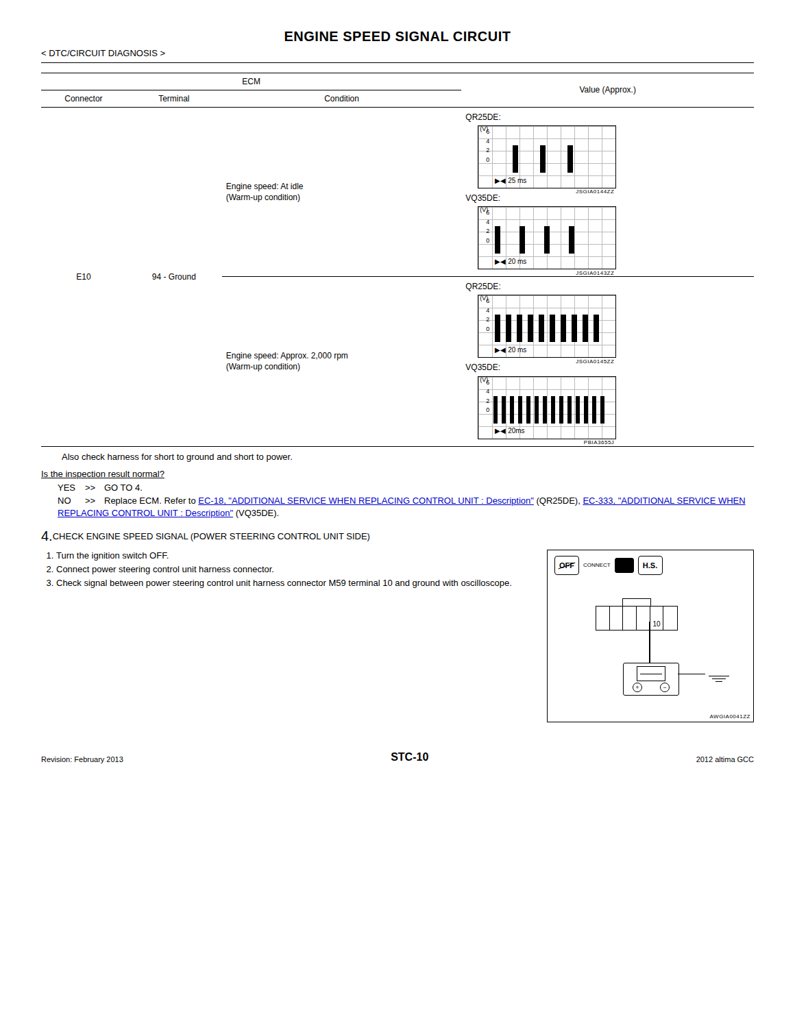ENGINE SPEED SIGNAL CIRCUIT
< DTC/CIRCUIT DIAGNOSIS >
| ECM | Value (Approx.) |
| --- | --- |
| Connector | Terminal | Condition |
| E10 | 94 - Ground | Engine speed: At idle (Warm-up condition) | QR25DE: (V) 6 4 2 0 ▶◀ 25 ms JSGIA0144ZZ VQ35DE: (V) 6 4 2 0 ▶◀ 20 ms JSGIA0143ZZ |
| Engine speed: Approx. 2,000 rpm (Warm-up condition) | QR25DE: (V) 6 4 2 0 ▶◀ 20 ms JSGIA0145ZZ VQ35DE: (V) 6 4 2 0 ▶◀ 20ms PBIA3655J |
Also check harness for short to ground and short to power.
Is the inspection result normal?
YES>>GO TO 4.
NO>>Replace ECM. Refer to EC-18, "ADDITIONAL SERVICE WHEN REPLACING CONTROL UNIT : Description" (QR25DE), EC-333, "ADDITIONAL SERVICE WHEN REPLACING CONTROL UNIT : Description" (VQ35DE).
4. CHECK ENGINE SPEED SIGNAL (POWER STEERING CONTROL UNIT SIDE)
Turn the ignition switch OFF.
Connect power steering control unit harness connector.
Check signal between power steering control unit harness connector M59 terminal 10 and ground with oscilloscope.
OFF
CONNECT
H.S.
10
+−
AWGIA0041ZZ
Revision: February 2013
STC-10
2012 altima GCC